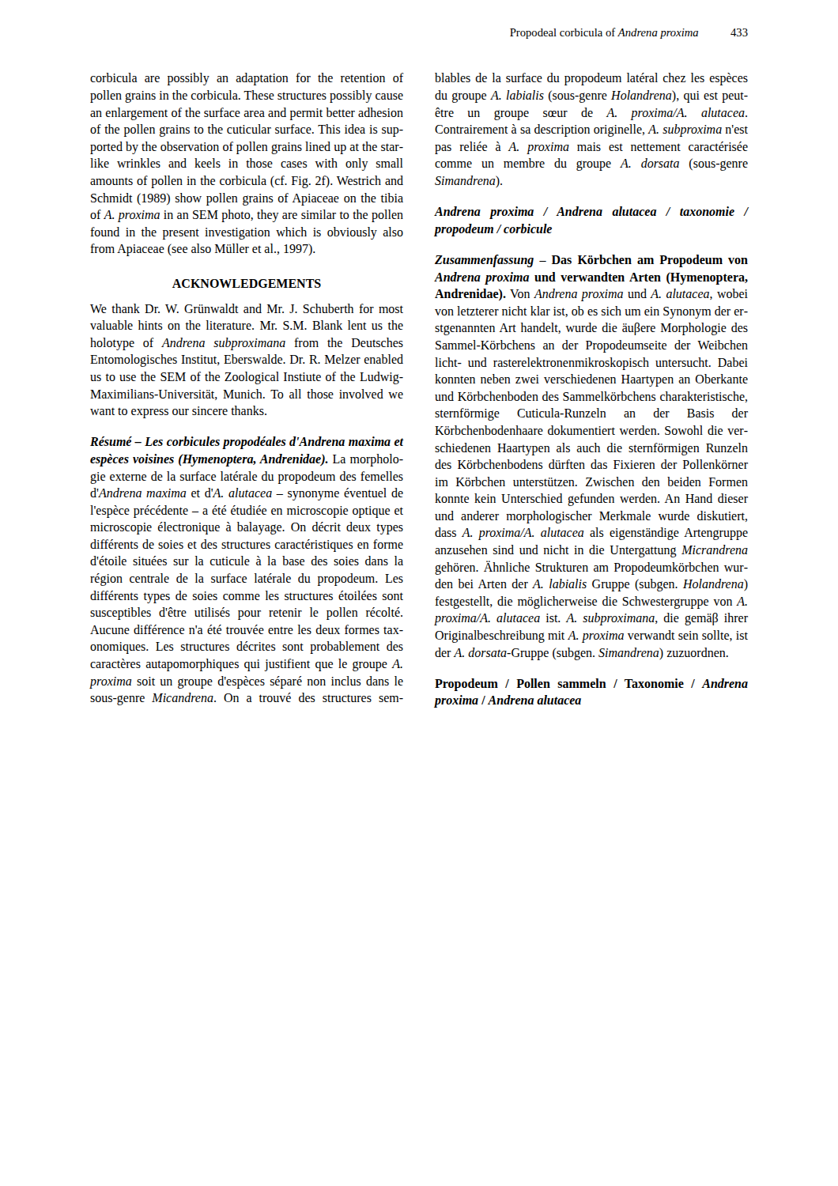Propodeal corbicula of Andrena proxima 433
corbicula are possibly an adaptation for the retention of pollen grains in the corbicula. These structures possibly cause an enlargement of the surface area and permit better adhesion of the pollen grains to the cuticular surface. This idea is supported by the observation of pollen grains lined up at the starlike wrinkles and keels in those cases with only small amounts of pollen in the corbicula (cf. Fig. 2f). Westrich and Schmidt (1989) show pollen grains of Apiaceae on the tibia of A. proxima in an SEM photo, they are similar to the pollen found in the present investigation which is obviously also from Apiaceae (see also Müller et al., 1997).
Acknowledgements
We thank Dr. W. Grünwaldt and Mr. J. Schuberth for most valuable hints on the literature. Mr. S.M. Blank lent us the holotype of Andrena subproximana from the Deutsches Entomologisches Institut, Eberswalde. Dr. R. Melzer enabled us to use the SEM of the Zoological Instiute of the Ludwig-Maximilians-Universität, Munich. To all those involved we want to express our sincere thanks.
Résumé – Les corbicules propodéales d'Andrena maxima et espèces voisines (Hymenoptera, Andrenidae). La morphologie externe de la surface latérale du propodeum des femelles d'Andrena maxima et d'A. alutacea – synonyme éventuel de l'espèce précédente – a été étudiée en microscopie optique et microscopie électronique à balayage. On décrit deux types différents de soies et des structures caractéristiques en forme d'étoile situées sur la cuticule à la base des soies dans la région centrale de la surface latérale du propodeum. Les différents types de soies comme les structures étoilées sont susceptibles d'être utilisés pour retenir le pollen récolté. Aucune différence n'a été trouvée entre les deux formes taxonomiques. Les structures décrites sont probablement des caractères autapomorphiques qui justifient que le groupe A. proxima soit un groupe d'espèces séparé non inclus dans le sous-genre Micandrena. On a trouvé des structures semblables de la surface du propodeum latéral chez les espèces du groupe A. labialis (sous-genre Holandrena), qui est peut-être un groupe sœur de A. proxima/A. alutacea. Contrairement à sa description originelle, A. subproxima n'est pas reliée à A. proxima mais est nettement caractérisée comme un membre du groupe A. dorsata (sous-genre Simandrena).
Andrena proxima / Andrena alutacea / taxonomie / propodeum / corbicule
Zusammenfassung – Das Körbchen am Propodeum von Andrena proxima und verwandten Arten (Hymenoptera, Andrenidae). Von Andrena proxima und A. alutacea, wobei von letzterer nicht klar ist, ob es sich um ein Synonym der erstgenannten Art handelt, wurde die äuβere Morphologie des Sammel-Körbchens an der Propodeumseite der Weibchen licht- und rasterelektronenmikroskopisch untersucht. Dabei konnten neben zwei verschiedenen Haartypen an Oberkante und Körbchenboden des Sammelkörbchens charakteristische, sternförmige Cuticula-Runzeln an der Basis der Körbchenbodenhaare dokumentiert werden. Sowohl die verschiedenen Haartypen als auch die sternförmigen Runzeln des Körbchenbodens dürften das Fixieren der Pollenkörner im Körbchen unterstützen. Zwischen den beiden Formen konnte kein Unterschied gefunden werden. An Hand dieser und anderer morphologischer Merkmale wurde diskutiert, dass A. proxima/A. alutacea als eigenständige Artengruppe anzusehen sind und nicht in die Untergattung Micrandrena gehören. Ähnliche Strukturen am Propodeumkörbchen wurden bei Arten der A. labialis Gruppe (subgen. Holandrena) festgestellt, die möglicherweise die Schwestergruppe von A. proxima/A. alutacea ist. A. subproximana, die gemäβ ihrer Originalbeschreibung mit A. proxima verwandt sein sollte, ist der A. dorsata-Gruppe (subgen. Simandrena) zuzuordnen.
Propodeum / Pollen sammeln / Taxonomie / Andrena proxima / Andrena alutacea